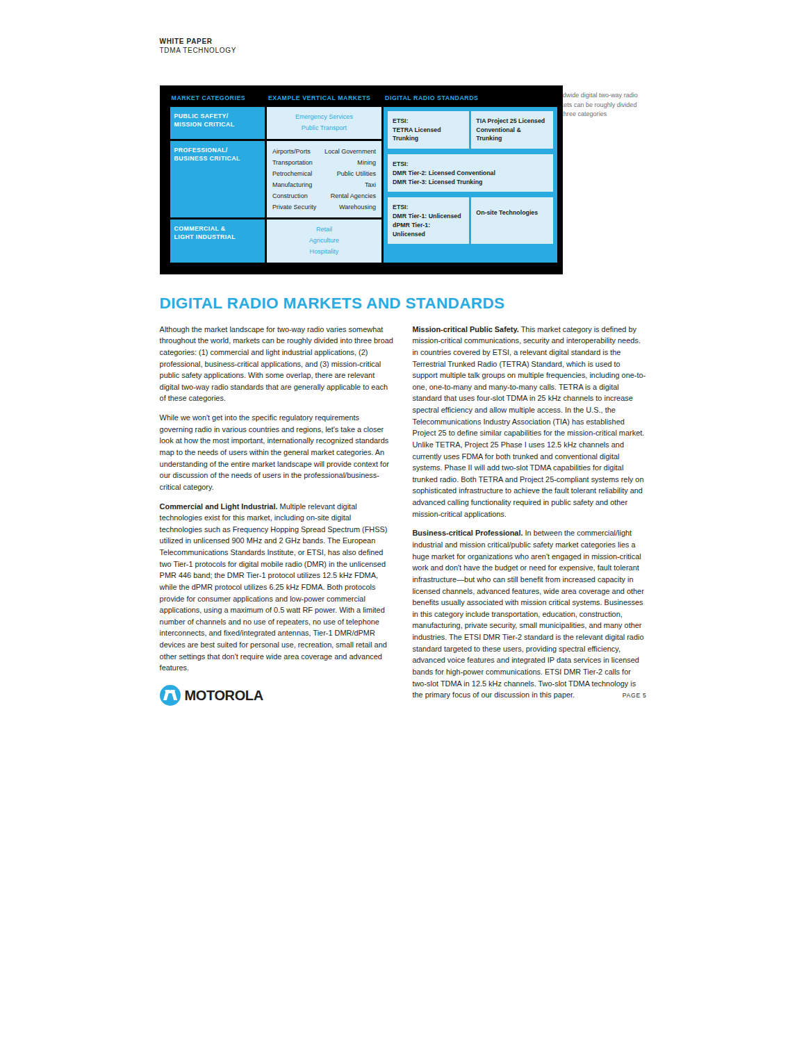WHITE PAPER
TDMA TECHNOLOGY
Worldwide digital two-way radio markets can be roughly divided into three categories
| MARKET CATEGORIES | EXAMPLE VERTICAL MARKETS | DIGITAL RADIO STANDARDS |
| --- | --- | --- |
| PUBLIC SAFETY/ MISSION CRITICAL | Emergency Services Public Transport | ETSI: TETRA Licensed Trunking TIA Project 25 Licensed Conventional & Trunking ETSI: DMR Tier-2: Licensed Conventional DMR Tier-3: Licensed Trunking ETSI: DMR Tier-1: Unlicensed dPMR Tier-1: Unlicensed On-site Technologies |
| PROFESSIONAL/ BUSINESS CRITICAL | / Airports/Ports / Local Government / / Transportation / Mining / / Petrochemical / Public Utilities / / Manufacturing / Taxi / / Construction / Rental Agencies / / Private Security / Warehousing / |
| COMMERCIAL & LIGHT INDUSTRIAL | Retail Agriculture Hospitality |
DIGITAL RADIO MARKETS AND STANDARDS
Although the market landscape for two-way radio varies somewhat throughout the world, markets can be roughly divided into three broad categories: (1) commercial and light industrial applications, (2) professional, business-critical applications, and (3) mission-critical public safety applications. With some overlap, there are relevant digital two-way radio standards that are generally applicable to each of these categories.
While we won't get into the specific regulatory requirements governing radio in various countries and regions, let's take a closer look at how the most important, internationally recognized standards map to the needs of users within the general market categories. An understanding of the entire market landscape will provide context for our discussion of the needs of users in the professional/business-critical category.
Commercial and Light Industrial. Multiple relevant digital technologies exist for this market, including on-site digital technologies such as Frequency Hopping Spread Spectrum (FHSS) utilized in unlicensed 900 MHz and 2 GHz bands. The European Telecommunications Standards Institute, or ETSI, has also defined two Tier-1 protocols for digital mobile radio (DMR) in the unlicensed PMR 446 band; the DMR Tier-1 protocol utilizes 12.5 kHz FDMA, while the dPMR protocol utilizes 6.25 kHz FDMA. Both protocols provide for consumer applications and low-power commercial applications, using a maximum of 0.5 watt RF power. With a limited number of channels and no use of repeaters, no use of telephone interconnects, and fixed/integrated antennas, Tier-1 DMR/dPMR devices are best suited for personal use, recreation, small retail and other settings that don't require wide area coverage and advanced features.
Mission-critical Public Safety. This market category is defined by mission-critical communications, security and interoperability needs. in countries covered by ETSI, a relevant digital standard is the Terrestrial Trunked Radio (TETRA) Standard, which is used to support multiple talk groups on multiple frequencies, including one-to-one, one-to-many and many-to-many calls. TETRA is a digital standard that uses four-slot TDMA in 25 kHz channels to increase spectral efficiency and allow multiple access. In the U.S., the Telecommunications Industry Association (TIA) has established Project 25 to define similar capabilities for the mission-critical market. Unlike TETRA, Project 25 Phase I uses 12.5 kHz channels and currently uses FDMA for both trunked and conventional digital systems. Phase II will add two-slot TDMA capabilities for digital trunked radio. Both TETRA and Project 25-compliant systems rely on sophisticated infrastructure to achieve the fault tolerant reliability and advanced calling functionality required in public safety and other mission-critical applications.
Business-critical Professional. In between the commercial/light industrial and mission critical/public safety market categories lies a huge market for organizations who aren't engaged in mission-critical work and don't have the budget or need for expensive, fault tolerant infrastructure—but who can still benefit from increased capacity in licensed channels, advanced features, wide area coverage and other benefits usually associated with mission critical systems. Businesses in this category include transportation, education, construction, manufacturing, private security, small municipalities, and many other industries. The ETSI DMR Tier-2 standard is the relevant digital radio standard targeted to these users, providing spectral efficiency, advanced voice features and integrated IP data services in licensed bands for high-power communications. ETSI DMR Tier-2 calls for two-slot TDMA in 12.5 kHz channels. Two-slot TDMA technology is the primary focus of our discussion in this paper.
MOTOROLA
PAGE 5